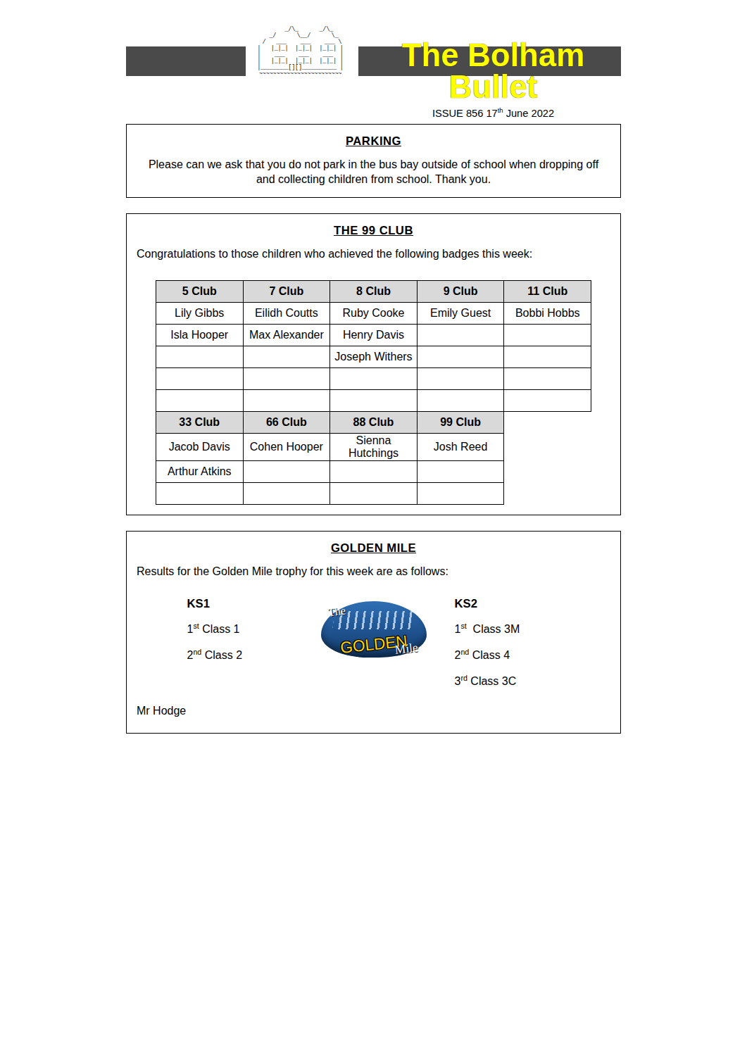_/\_ _/\_ _/ \__/ \_ / ___ ___ ___ \ | |_|_| |_|_| |_|_| | | ___ ___ ___ | | |_|_| |_|_| |_|_| | |________[][]__________ | ~~~~~~~~~~~~~~~~~~~~~~~~
The Bolham Bullet
ISSUE 856 17th June 2022
PARKING
Please can we ask that you do not park in the bus bay outside of school when dropping off and collecting children from school. Thank you.
THE 99 CLUB
Congratulations to those children who achieved the following badges this week:
| 5 Club | 7 Club | 8 Club | 9 Club | 11 Club |
| --- | --- | --- | --- | --- |
| Lily Gibbs | Eilidh Coutts | Ruby Cooke | Emily Guest | Bobbi Hobbs |
| Isla Hooper | Max Alexander | Henry Davis | | |
| | | Joseph Withers | | |
| 33 Club | 66 Club | 88 Club | 99 Club | |
| Jacob Davis | Cohen Hooper | Sienna Hutchings | Josh Reed | |
| Arthur Atkins | | | | |
GOLDEN MILE
Results for the Golden Mile trophy for this week are as follows:
KS1
1st Class 1
2nd Class 2
The
GOLDEN
Mile
KS2
1st Class 3M
2nd Class 4
3rd Class 3C
Mr Hodge